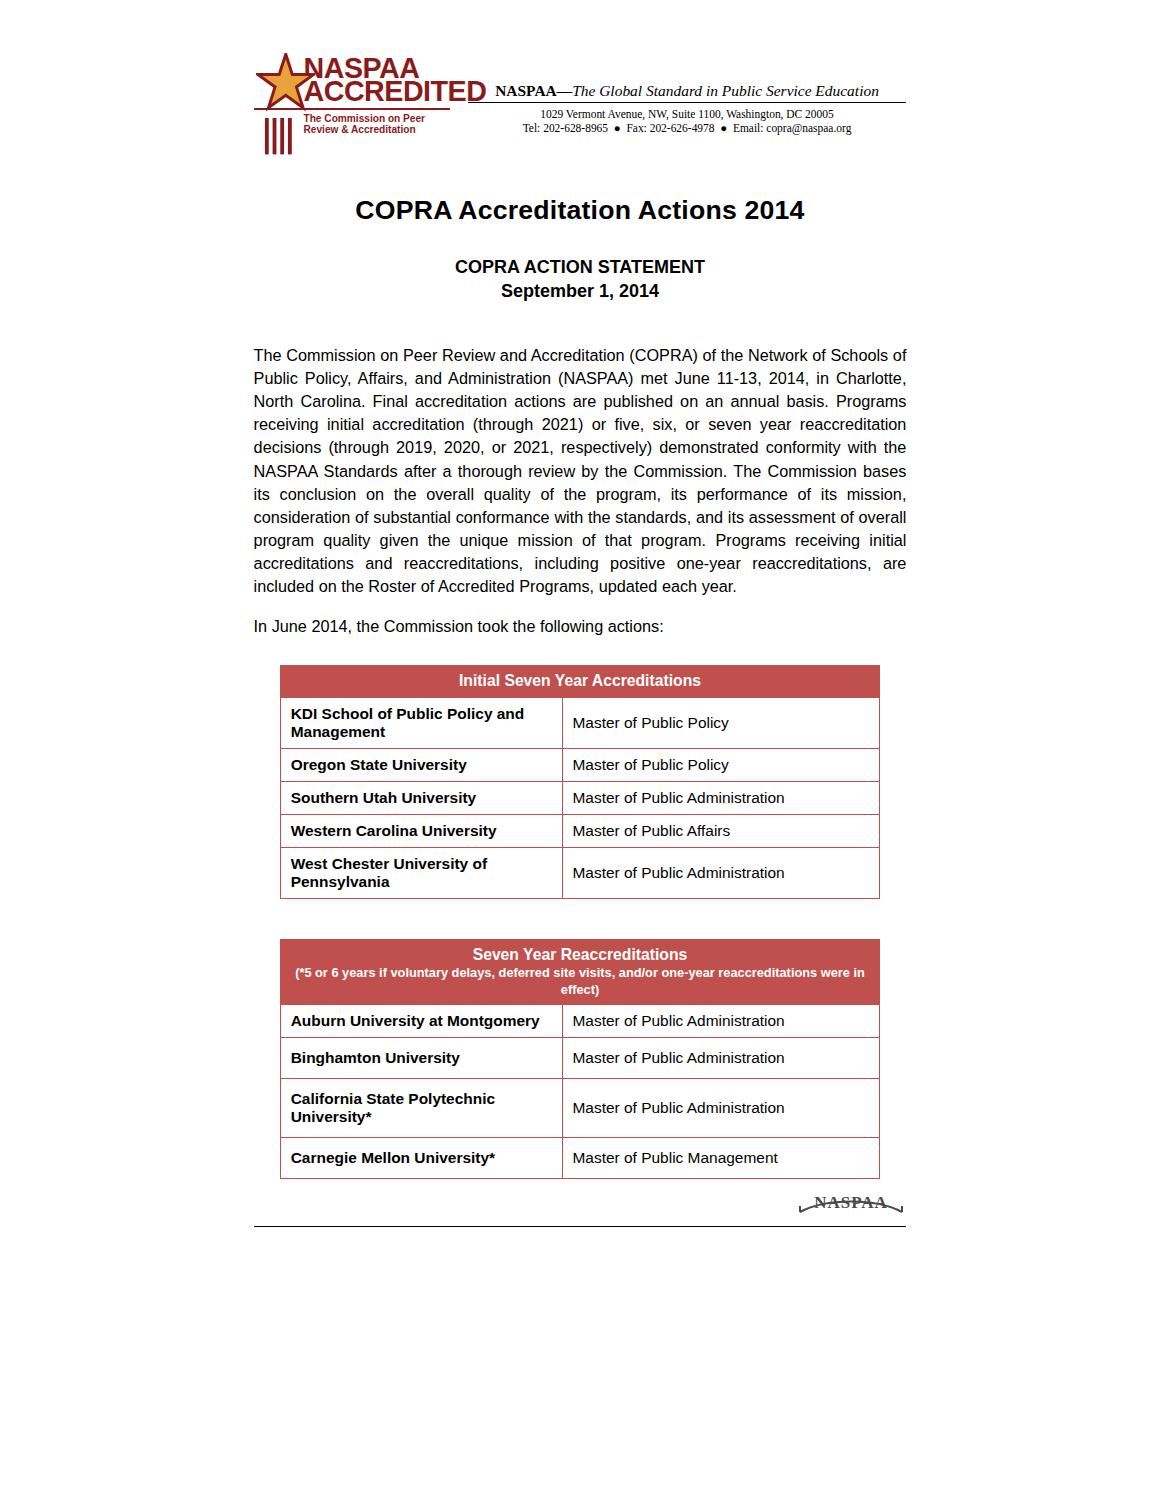NASPAA ACCREDITED
The Commission on Peer
Review & Accreditation
NASPAA—The Global Standard in Public Service Education
1029 Vermont Avenue, NW, Suite 1100, Washington, DC 20005
Tel: 202-628-8965 ● Fax: 202-626-4978 ● Email: copra@naspaa.org
COPRA Accreditation Actions 2014
COPRA ACTION STATEMENT
September 1, 2014
The Commission on Peer Review and Accreditation (COPRA) of the Network of Schools of Public Policy, Affairs, and Administration (NASPAA) met June 11-13, 2014, in Charlotte, North Carolina. Final accreditation actions are published on an annual basis. Programs receiving initial accreditation (through 2021) or five, six, or seven year reaccreditation decisions (through 2019, 2020, or 2021, respectively) demonstrated conformity with the NASPAA Standards after a thorough review by the Commission. The Commission bases its conclusion on the overall quality of the program, its performance of its mission, consideration of substantial conformance with the standards, and its assessment of overall program quality given the unique mission of that program. Programs receiving initial accreditations and reaccreditations, including positive one-year reaccreditations, are included on the Roster of Accredited Programs, updated each year.
In June 2014, the Commission took the following actions:
| Initial Seven Year Accreditations |
| --- |
| KDI School of Public Policy and Management | Master of Public Policy |
| Oregon State University | Master of Public Policy |
| Southern Utah University | Master of Public Administration |
| Western Carolina University | Master of Public Affairs |
| West Chester University of Pennsylvania | Master of Public Administration |
| Seven Year Reaccreditations (*5 or 6 years if voluntary delays, deferred site visits, and/or one-year reaccreditations were in effect) |
| --- |
| Auburn University at Montgomery | Master of Public Administration |
| Binghamton University | Master of Public Administration |
| California State Polytechnic University* | Master of Public Administration |
| Carnegie Mellon University* | Master of Public Management |
NASPAA